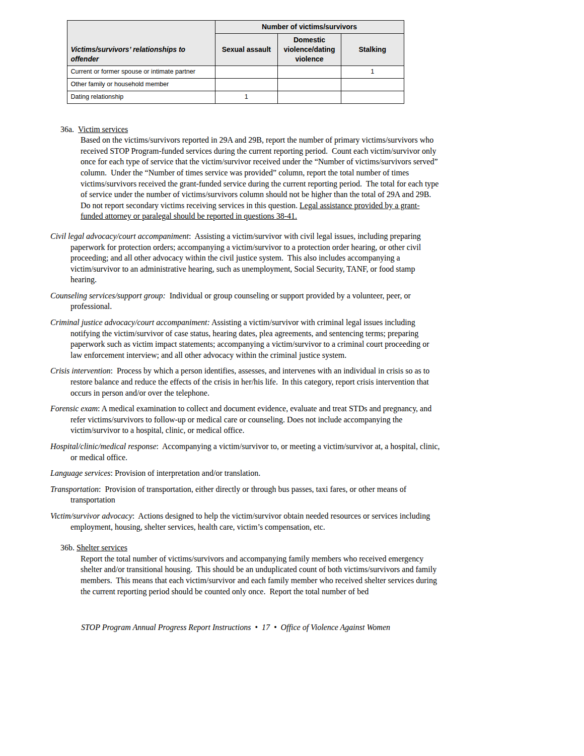| Victims/survivors’ relationships to offender | Number of victims/survivors |
| --- | --- |
| Sexual assault | Domestic violence/dating violence | Stalking |
| Current or former spouse or intimate partner | | | 1 |
| Other family or household member | | | |
| Dating relationship | 1 | | |
36a. Victim services
Based on the victims/survivors reported in 29A and 29B, report the number of primary victims/survivors who received STOP Program-funded services during the current reporting period. Count each victim/survivor only once for each type of service that the victim/survivor received under the “Number of victims/survivors served” column. Under the “Number of times service was provided” column, report the total number of times victims/survivors received the grant-funded service during the current reporting period. The total for each type of service under the number of victims/survivors column should not be higher than the total of 29A and 29B. Do not report secondary victims receiving services in this question. Legal assistance provided by a grant-funded attorney or paralegal should be reported in questions 38-41.
Civil legal advocacy/court accompaniment: Assisting a victim/survivor with civil legal issues, including preparing paperwork for protection orders; accompanying a victim/survivor to a protection order hearing, or other civil proceeding; and all other advocacy within the civil justice system. This also includes accompanying a victim/survivor to an administrative hearing, such as unemployment, Social Security, TANF, or food stamp hearing.
Counseling services/support group: Individual or group counseling or support provided by a volunteer, peer, or professional.
Criminal justice advocacy/court accompaniment: Assisting a victim/survivor with criminal legal issues including notifying the victim/survivor of case status, hearing dates, plea agreements, and sentencing terms; preparing paperwork such as victim impact statements; accompanying a victim/survivor to a criminal court proceeding or law enforcement interview; and all other advocacy within the criminal justice system.
Crisis intervention: Process by which a person identifies, assesses, and intervenes with an individual in crisis so as to restore balance and reduce the effects of the crisis in her/his life. In this category, report crisis intervention that occurs in person and/or over the telephone.
Forensic exam: A medical examination to collect and document evidence, evaluate and treat STDs and pregnancy, and refer victims/survivors to follow-up or medical care or counseling. Does not include accompanying the victim/survivor to a hospital, clinic, or medical office.
Hospital/clinic/medical response: Accompanying a victim/survivor to, or meeting a victim/survivor at, a hospital, clinic, or medical office.
Language services: Provision of interpretation and/or translation.
Transportation: Provision of transportation, either directly or through bus passes, taxi fares, or other means of transportation
Victim/survivor advocacy: Actions designed to help the victim/survivor obtain needed resources or services including employment, housing, shelter services, health care, victim’s compensation, etc.
36b. Shelter services
Report the total number of victims/survivors and accompanying family members who received emergency shelter and/or transitional housing. This should be an unduplicated count of both victims/survivors and family members. This means that each victim/survivor and each family member who received shelter services during the current reporting period should be counted only once. Report the total number of bed
STOP Program Annual Progress Report Instructions • 17 • Office of Violence Against Women